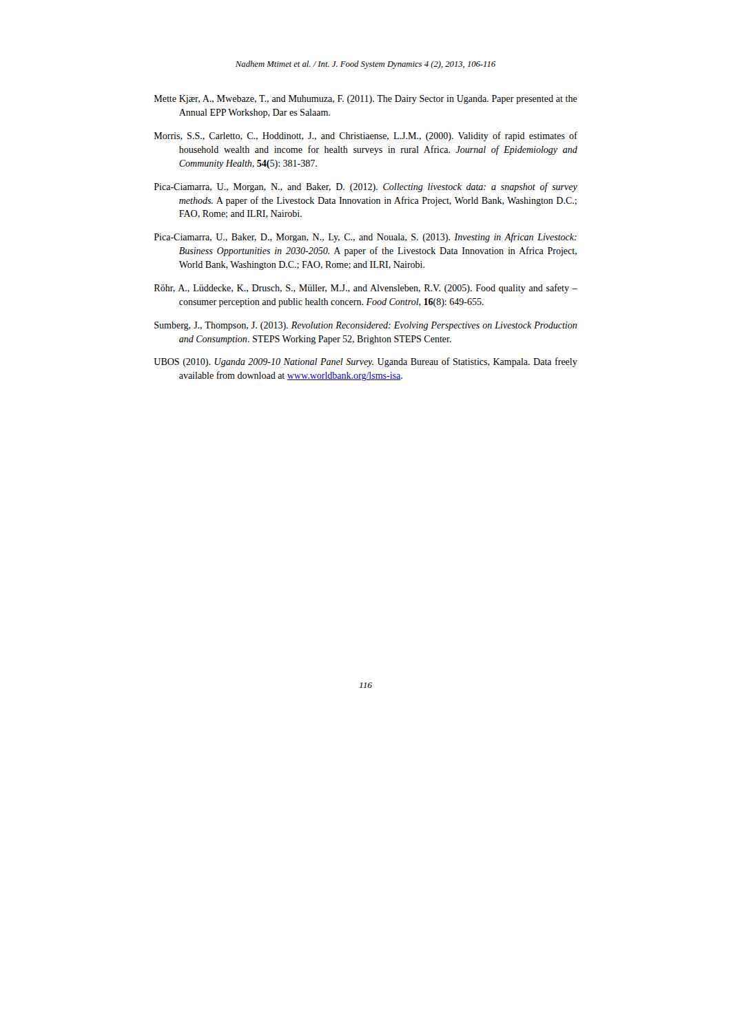Nadhem Mtimet et al. / Int. J. Food System Dynamics 4 (2), 2013, 106-116
Mette Kjær, A., Mwebaze, T., and Muhumuza, F. (2011). The Dairy Sector in Uganda. Paper presented at the Annual EPP Workshop, Dar es Salaam.
Morris, S.S., Carletto, C., Hoddinott, J., and Christiaense, L.J.M., (2000). Validity of rapid estimates of household wealth and income for health surveys in rural Africa. Journal of Epidemiology and Community Health, 54(5): 381-387.
Pica-Ciamarra, U., Morgan, N., and Baker, D. (2012). Collecting livestock data: a snapshot of survey methods. A paper of the Livestock Data Innovation in Africa Project, World Bank, Washington D.C.; FAO, Rome; and ILRI, Nairobi.
Pica-Ciamarra, U., Baker, D., Morgan, N., Ly, C., and Nouala, S. (2013). Investing in African Livestock: Business Opportunities in 2030-2050. A paper of the Livestock Data Innovation in Africa Project, World Bank, Washington D.C.; FAO, Rome; and ILRI, Nairobi.
Röhr, A., Lüddecke, K., Drusch, S., Müller, M.J., and Alvensleben, R.V. (2005). Food quality and safety – consumer perception and public health concern. Food Control, 16(8): 649-655.
Sumberg, J., Thompson, J. (2013). Revolution Reconsidered: Evolving Perspectives on Livestock Production and Consumption. STEPS Working Paper 52, Brighton STEPS Center.
UBOS (2010). Uganda 2009-10 National Panel Survey. Uganda Bureau of Statistics, Kampala. Data freely available from download at www.worldbank.org/lsms-isa.
116